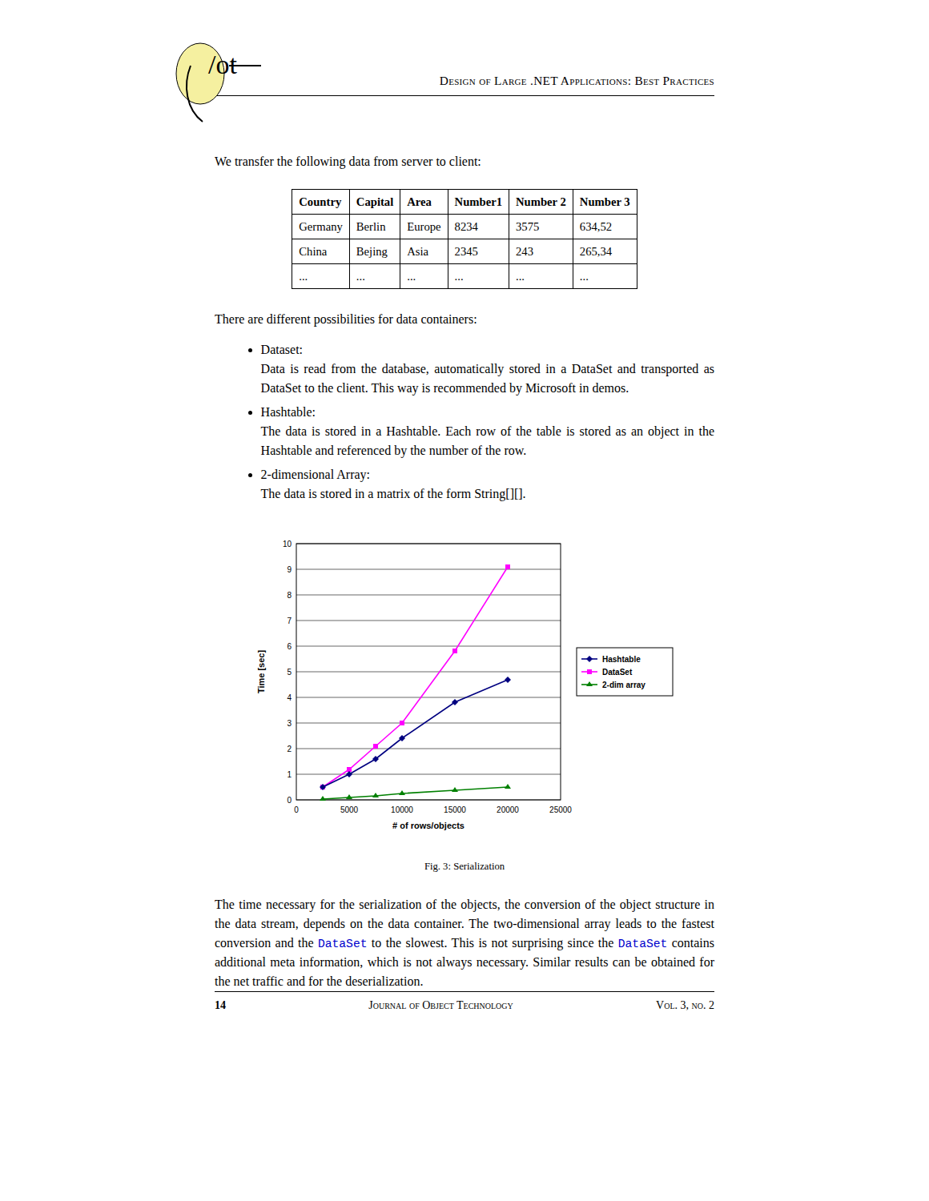/ot
Design of Large .NET Applications: Best Practices
We transfer the following data from server to client:
| Country | Capital | Area | Number1 | Number 2 | Number 3 |
| --- | --- | --- | --- | --- | --- |
| Germany | Berlin | Europe | 8234 | 3575 | 634,52 |
| China | Bejing | Asia | 2345 | 243 | 265,34 |
| ... | ... | ... | ... | ... | ... |
There are different possibilities for data containers:
Dataset: Data is read from the database, automatically stored in a DataSet and transported as DataSet to the client. This way is recommended by Microsoft in demos.
Hashtable: The data is stored in a Hashtable. Each row of the table is stored as an object in the Hashtable and referenced by the number of the row.
2-dimensional Array: The data is stored in a matrix of the form String[][].
0 1 2 3 4 5 6 7 8 9 10 Time [sec] 0 5000 10000 15000 20000 25000 # of rows/objects Hashtable DataSet 2-dim array
Fig. 3: Serialization
The time necessary for the serialization of the objects, the conversion of the object structure in the data stream, depends on the data container. The two-dimensional array leads to the fastest conversion and the DataSet to the slowest. This is not surprising since the DataSet contains additional meta information, which is not always necessary. Similar results can be obtained for the net traffic and for the deserialization.
14
Journal of Object Technology
Vol. 3, no. 2